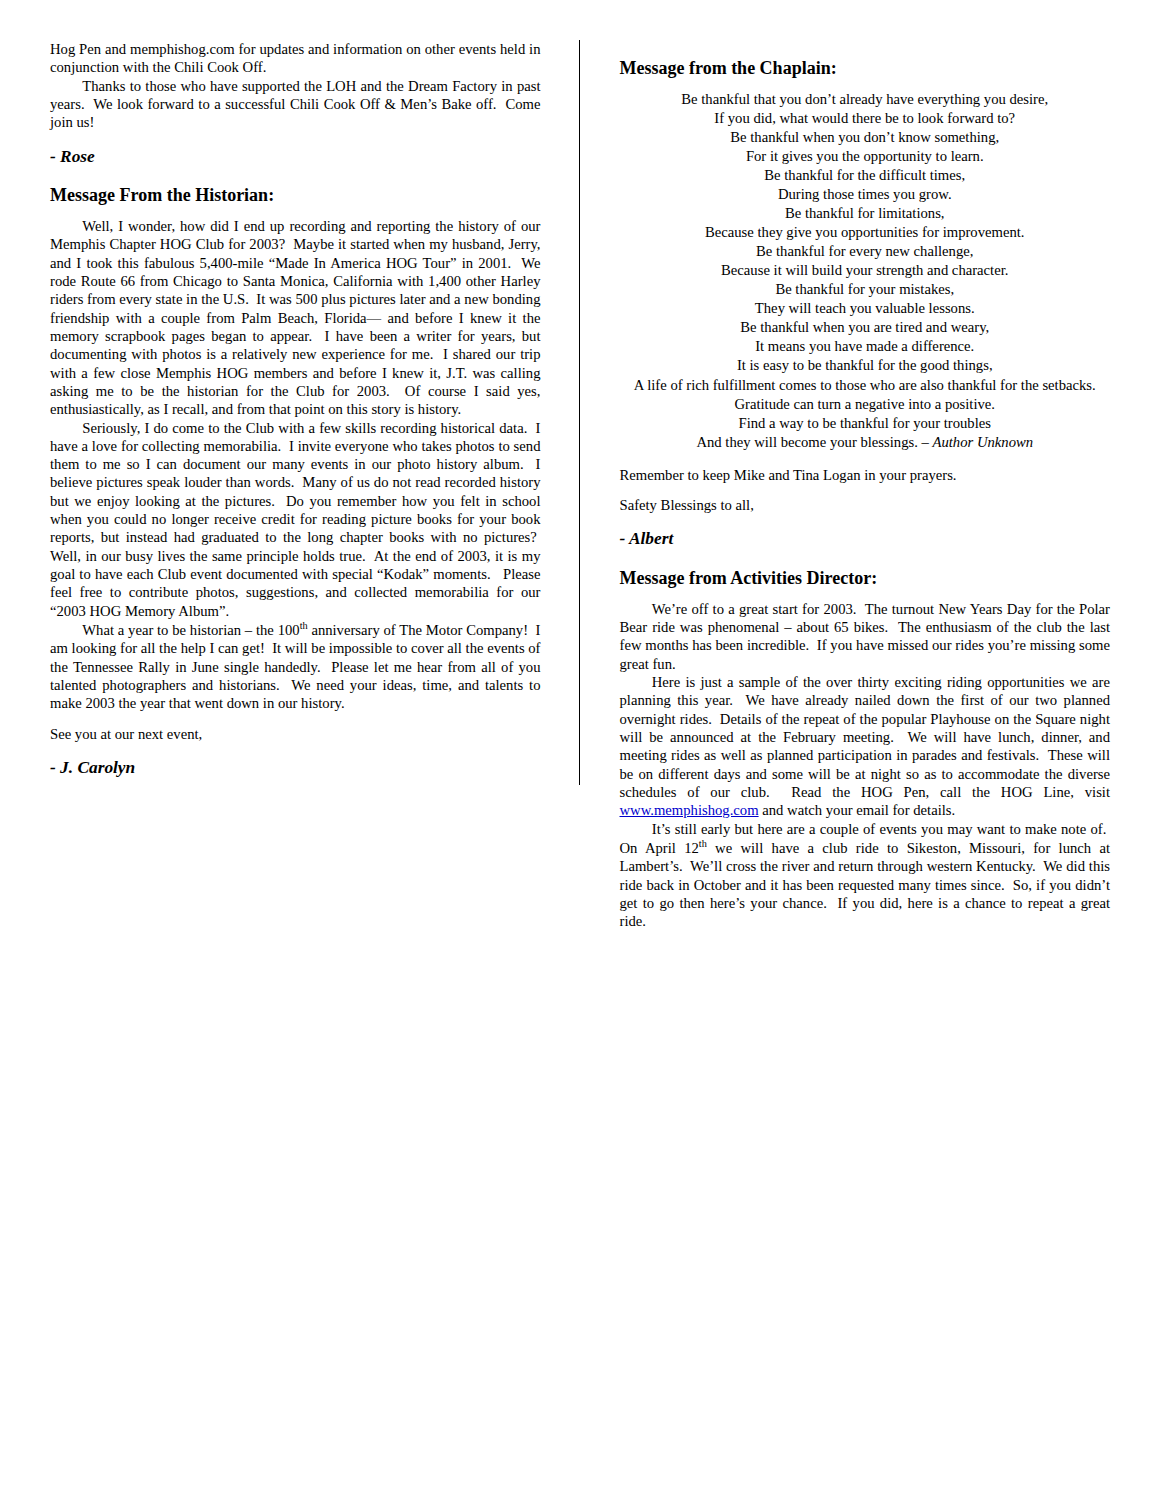Hog Pen and memphishog.com for updates and information on other events held in conjunction with the Chili Cook Off.
Thanks to those who have supported the LOH and the Dream Factory in past years. We look forward to a successful Chili Cook Off & Men’s Bake off. Come join us!
- Rose
Message From the Historian:
Well, I wonder, how did I end up recording and reporting the history of our Memphis Chapter HOG Club for 2003? Maybe it started when my husband, Jerry, and I took this fabulous 5,400-mile “Made In America HOG Tour” in 2001. We rode Route 66 from Chicago to Santa Monica, California with 1,400 other Harley riders from every state in the U.S. It was 500 plus pictures later and a new bonding friendship with a couple from Palm Beach, Florida— and before I knew it the memory scrapbook pages began to appear. I have been a writer for years, but documenting with photos is a relatively new experience for me. I shared our trip with a few close Memphis HOG members and before I knew it, J.T. was calling asking me to be the historian for the Club for 2003. Of course I said yes, enthusiastically, as I recall, and from that point on this story is history.
Seriously, I do come to the Club with a few skills recording historical data. I have a love for collecting memorabilia. I invite everyone who takes photos to send them to me so I can document our many events in our photo history album. I believe pictures speak louder than words. Many of us do not read recorded history but we enjoy looking at the pictures. Do you remember how you felt in school when you could no longer receive credit for reading picture books for your book reports, but instead had graduated to the long chapter books with no pictures? Well, in our busy lives the same principle holds true. At the end of 2003, it is my goal to have each Club event documented with special “Kodak” moments. Please feel free to contribute photos, suggestions, and collected memorabilia for our “2003 HOG Memory Album”.
What a year to be historian – the 100th anniversary of The Motor Company! I am looking for all the help I can get! It will be impossible to cover all the events of the Tennessee Rally in June single handedly. Please let me hear from all of you talented photographers and historians. We need your ideas, time, and talents to make 2003 the year that went down in our history.
See you at our next event,
- J. Carolyn
Message from the Chaplain:
Be thankful that you don’t already have everything you desire, If you did, what would there be to look forward to? Be thankful when you don’t know something, For it gives you the opportunity to learn. Be thankful for the difficult times, During those times you grow. Be thankful for limitations, Because they give you opportunities for improvement. Be thankful for every new challenge, Because it will build your strength and character. Be thankful for your mistakes, They will teach you valuable lessons. Be thankful when you are tired and weary, It means you have made a difference. It is easy to be thankful for the good things, A life of rich fulfillment comes to those who are also thankful for the setbacks. Gratitude can turn a negative into a positive. Find a way to be thankful for your troubles And they will become your blessings. – Author Unknown
Remember to keep Mike and Tina Logan in your prayers.
Safety Blessings to all,
- Albert
Message from Activities Director:
We’re off to a great start for 2003. The turnout New Years Day for the Polar Bear ride was phenomenal – about 65 bikes. The enthusiasm of the club the last few months has been incredible. If you have missed our rides you’re missing some great fun.
Here is just a sample of the over thirty exciting riding opportunities we are planning this year. We have already nailed down the first of our two planned overnight rides. Details of the repeat of the popular Playhouse on the Square night will be announced at the February meeting. We will have lunch, dinner, and meeting rides as well as planned participation in parades and festivals. These will be on different days and some will be at night so as to accommodate the diverse schedules of our club. Read the HOG Pen, call the HOG Line, visit www.memphishog.com and watch your email for details.
It’s still early but here are a couple of events you may want to make note of. On April 12th we will have a club ride to Sikeston, Missouri, for lunch at Lambert’s. We’ll cross the river and return through western Kentucky. We did this ride back in October and it has been requested many times since. So, if you didn’t get to go then here’s your chance. If you did, here is a chance to repeat a great ride.